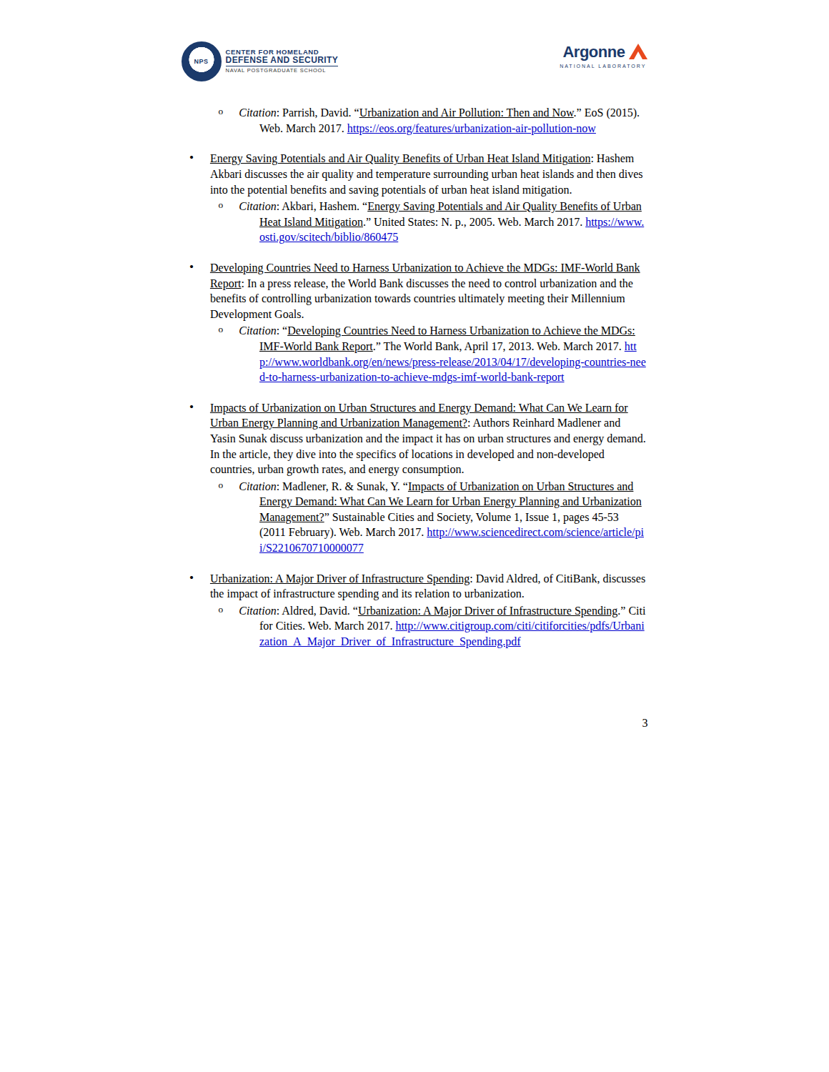CENTER FOR HOMELAND
DEFENSE AND SECURITY
NAVAL POSTGRADUATE SCHOOL
Argonne
NATIONAL LABORATORY
Citation: Parrish, David. “Urbanization and Air Pollution: Then and Now.” EoS (2015). Web. March 2017. https://eos.org/features/urbanization-air-pollution-now
Energy Saving Potentials and Air Quality Benefits of Urban Heat Island Mitigation: Hashem Akbari discusses the air quality and temperature surrounding urban heat islands and then dives into the potential benefits and saving potentials of urban heat island mitigation.
Citation: Akbari, Hashem. “Energy Saving Potentials and Air Quality Benefits of Urban Heat Island Mitigation.” United States: N. p., 2005. Web. March 2017. https://www.osti.gov/scitech/biblio/860475
Developing Countries Need to Harness Urbanization to Achieve the MDGs: IMF-World Bank Report: In a press release, the World Bank discusses the need to control urbanization and the benefits of controlling urbanization towards countries ultimately meeting their Millennium Development Goals.
Citation: “Developing Countries Need to Harness Urbanization to Achieve the MDGs: IMF-World Bank Report.” The World Bank, April 17, 2013. Web. March 2017. http://www.worldbank.org/en/news/press-release/2013/04/17/developing-countries-need-to-harness-urbanization-to-achieve-mdgs-imf-world-bank-report
Impacts of Urbanization on Urban Structures and Energy Demand: What Can We Learn for Urban Energy Planning and Urbanization Management?: Authors Reinhard Madlener and Yasin Sunak discuss urbanization and the impact it has on urban structures and energy demand. In the article, they dive into the specifics of locations in developed and non-developed countries, urban growth rates, and energy consumption.
Citation: Madlener, R. & Sunak, Y. “Impacts of Urbanization on Urban Structures and Energy Demand: What Can We Learn for Urban Energy Planning and Urbanization Management?” Sustainable Cities and Society, Volume 1, Issue 1, pages 45-53 (2011 February). Web. March 2017. http://www.sciencedirect.com/science/article/pii/S2210670710000077
Urbanization: A Major Driver of Infrastructure Spending: David Aldred, of CitiBank, discusses the impact of infrastructure spending and its relation to urbanization.
Citation: Aldred, David. “Urbanization: A Major Driver of Infrastructure Spending.” Citi for Cities. Web. March 2017. http://www.citigroup.com/citi/citiforcities/pdfs/Urbanization_A_Major_Driver_of_Infrastructure_Spending.pdf
3